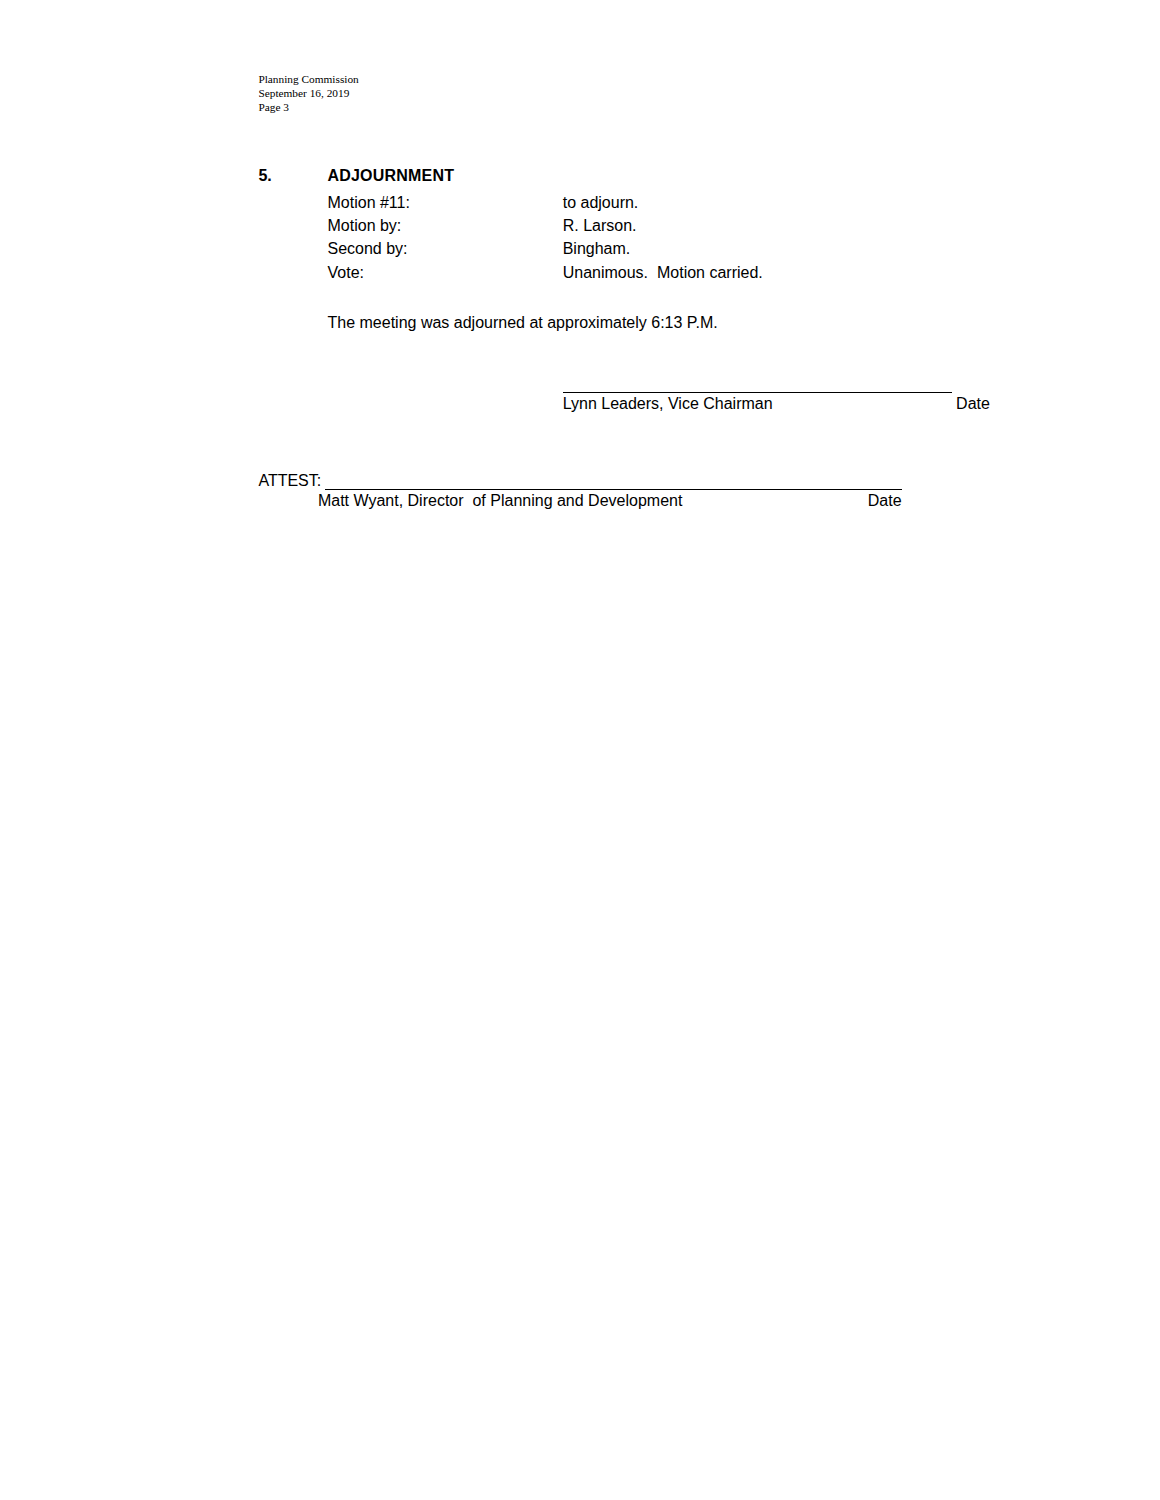Planning Commission
September 16, 2019
Page 3
5.
ADJOURNMENT
Motion #11:
to adjourn.
Motion by:
R. Larson.
Second by:
Bingham.
Vote:
Unanimous. Motion carried.
The meeting was adjourned at approximately 6:13 P.M.
Lynn Leaders, Vice Chairman Date
ATTEST:
Matt Wyant, Director of Planning and Development Date